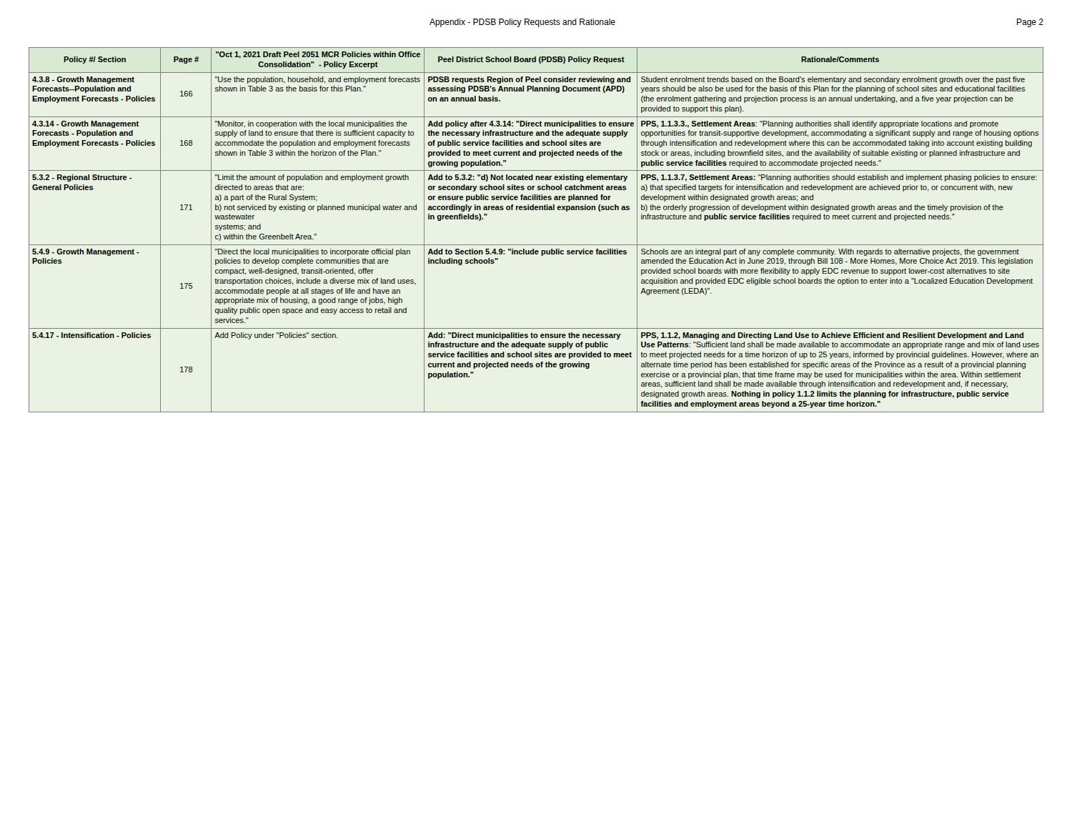Appendix - PDSB Policy Requests and Rationale
Page 2
| Policy #/ Section | Page # | "Oct 1, 2021 Draft Peel 2051 MCR Policies within Office Consolidation" - Policy Excerpt | Peel District School Board (PDSB) Policy Request | Rationale/Comments |
| --- | --- | --- | --- | --- |
| 4.3.8 - Growth Management Forecasts--Population and Employment Forecasts - Policies | 166 | "Use the population, household, and employment forecasts shown in Table 3 as the basis for this Plan." | PDSB requests Region of Peel consider reviewing and assessing PDSB's Annual Planning Document (APD) on an annual basis. | Student enrolment trends based on the Board's elementary and secondary enrolment growth over the past five years should be also be used for the basis of this Plan for the planning of school sites and educational facilities (the enrolment gathering and projection process is an annual undertaking, and a five year projection can be provided to support this plan). |
| 4.3.14 - Growth Management Forecasts - Population and Employment Forecasts - Policies | 168 | "Monitor, in cooperation with the local municipalities the supply of land to ensure that there is sufficient capacity to accommodate the population and employment forecasts shown in Table 3 within the horizon of the Plan." | Add policy after 4.3.14: "Direct municipalities to ensure the necessary infrastructure and the adequate supply of public service facilities and school sites are provided to meet current and projected needs of the growing population." | PPS, 1.1.3.3., Settlement Areas : "Planning authorities shall identify appropriate locations and promote opportunities for transit-supportive development, accommodating a significant supply and range of housing options through intensification and redevelopment where this can be accommodated taking into account existing building stock or areas, including brownfield sites, and the availability of suitable existing or planned infrastructure and public service facilities required to accommodate projected needs." |
| 5.3.2 - Regional Structure - General Policies | 171 | "Limit the amount of population and employment growth directed to areas that are: a) a part of the Rural System; b) not serviced by existing or planned municipal water and wastewater systems; and c) within the Greenbelt Area." | Add to 5.3.2: "d) Not located near existing elementary or secondary school sites or school catchment areas or ensure public service facilities are planned for accordingly in areas of residential expansion (such as in greenfields)." | PPS, 1.1.3.7, Settlement Areas: "Planning authorities should establish and implement phasing policies to ensure: a) that specified targets for intensification and redevelopment are achieved prior to, or concurrent with, new development within designated growth areas; and b) the orderly progression of development within designated growth areas and the timely provision of the infrastructure and public service facilities required to meet current and projected needs." |
| 5.4.9 - Growth Management - Policies | 175 | "Direct the local municipalities to incorporate official plan policies to develop complete communities that are compact, well-designed, transit-oriented, offer transportation choices, include a diverse mix of land uses, accommodate people at all stages of life and have an appropriate mix of housing, a good range of jobs, high quality public open space and easy access to retail and services." | Add to Section 5.4.9: "include public service facilities including schools" | Schools are an integral part of any complete community. With regards to alternative projects, the government amended the Education Act in June 2019, through Bill 108 - More Homes, More Choice Act 2019. This legislation provided school boards with more flexibility to apply EDC revenue to support lower-cost alternatives to site acquisition and provided EDC eligible school boards the option to enter into a "Localized Education Development Agreement (LEDA)". |
| 5.4.17 - Intensification - Policies | 178 | Add Policy under "Policies" section. | Add: "Direct municipalities to ensure the necessary infrastructure and the adequate supply of public service facilities and school sites are provided to meet current and projected needs of the growing population." | PPS, 1.1.2, Managing and Directing Land Use to Achieve Efficient and Resilient Development and Land Use Patterns : "Sufficient land shall be made available to accommodate an appropriate range and mix of land uses to meet projected needs for a time horizon of up to 25 years, informed by provincial guidelines. However, where an alternate time period has been established for specific areas of the Province as a result of a provincial planning exercise or a provincial plan, that time frame may be used for municipalities within the area. Within settlement areas, sufficient land shall be made available through intensification and redevelopment and, if necessary, designated growth areas. Nothing in policy 1.1.2 limits the planning for infrastructure, public service facilities and employment areas beyond a 25-year time horizon." |